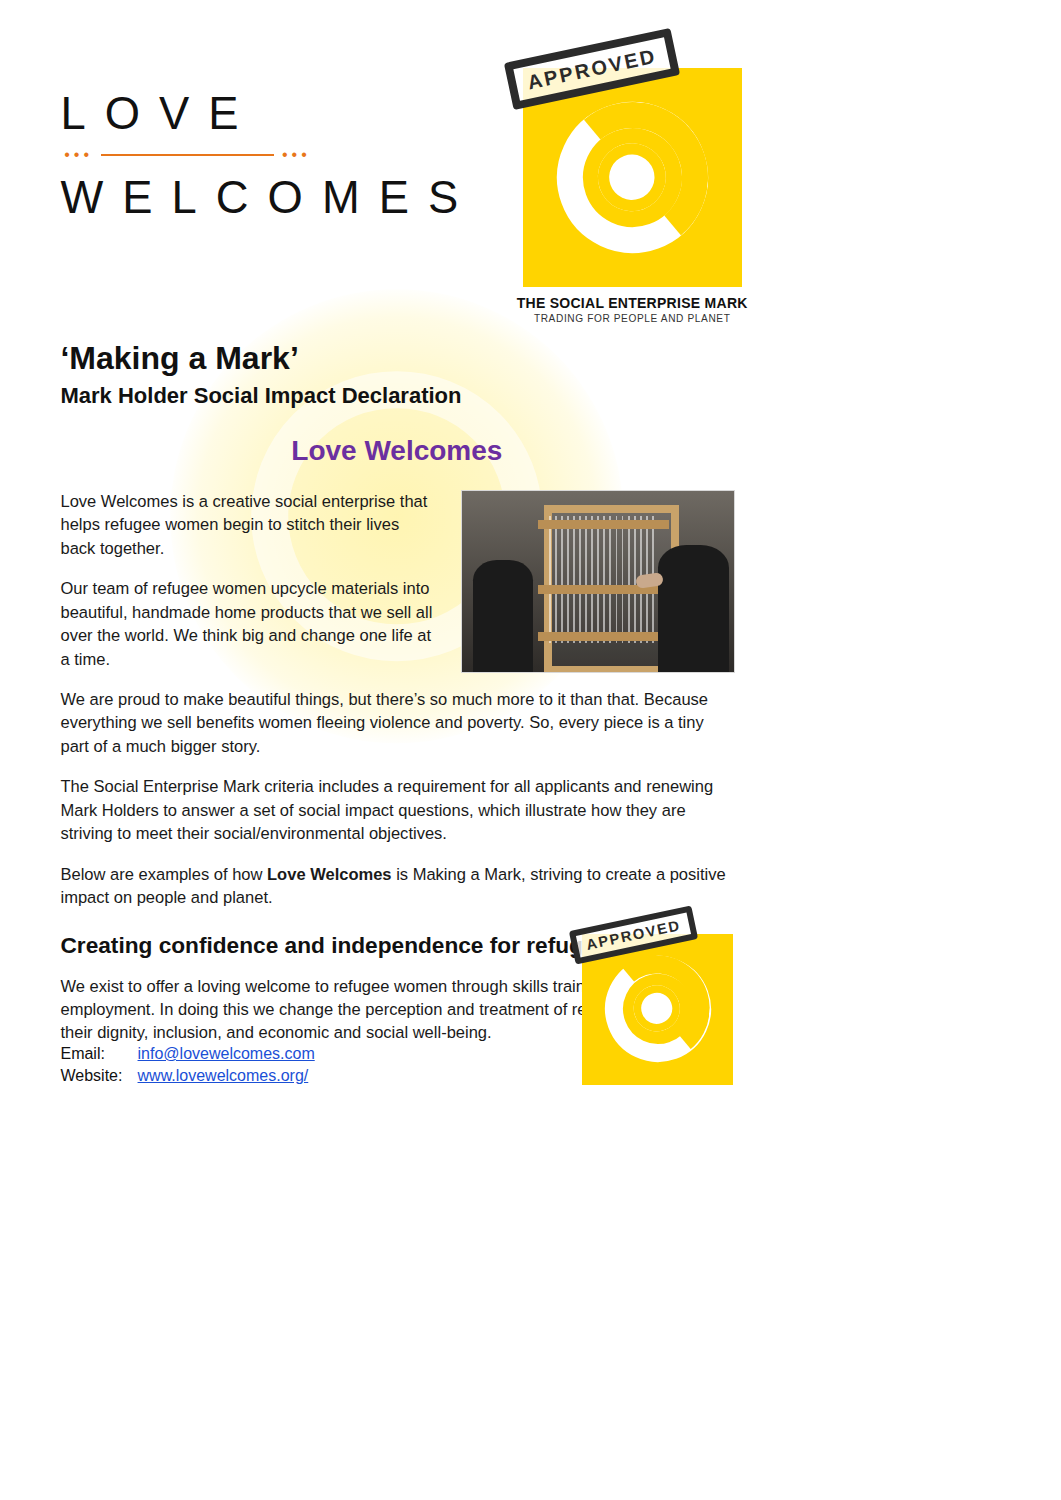LOVE
••• •••
WELCOMES
APPROVED
THE SOCIAL ENTERPRISE MARK
TRADING FOR PEOPLE AND PLANET
‘Making a Mark’
Mark Holder Social Impact Declaration
Love Welcomes
Love Welcomes is a creative social enterprise that helps refugee women begin to stitch their lives back together.
Our team of refugee women upcycle materials into beautiful, handmade home products that we sell all over the world. We think big and change one life at a time.
We are proud to make beautiful things, but there’s so much more to it than that. Because everything we sell benefits women fleeing violence and poverty. So, every piece is a tiny part of a much bigger story.
The Social Enterprise Mark criteria includes a requirement for all applicants and renewing Mark Holders to answer a set of social impact questions, which illustrate how they are striving to meet their social/environmental objectives.
Below are examples of how Love Welcomes is Making a Mark, striving to create a positive impact on people and planet.
Creating confidence and independence for refugees
We exist to offer a loving welcome to refugee women through skills training and employment. In doing this we change the perception and treatment of refugees focusing on their dignity, inclusion, and economic and social well-being.
Email: info@lovewelcomes.com Website: www.lovewelcomes.org/
APPROVED